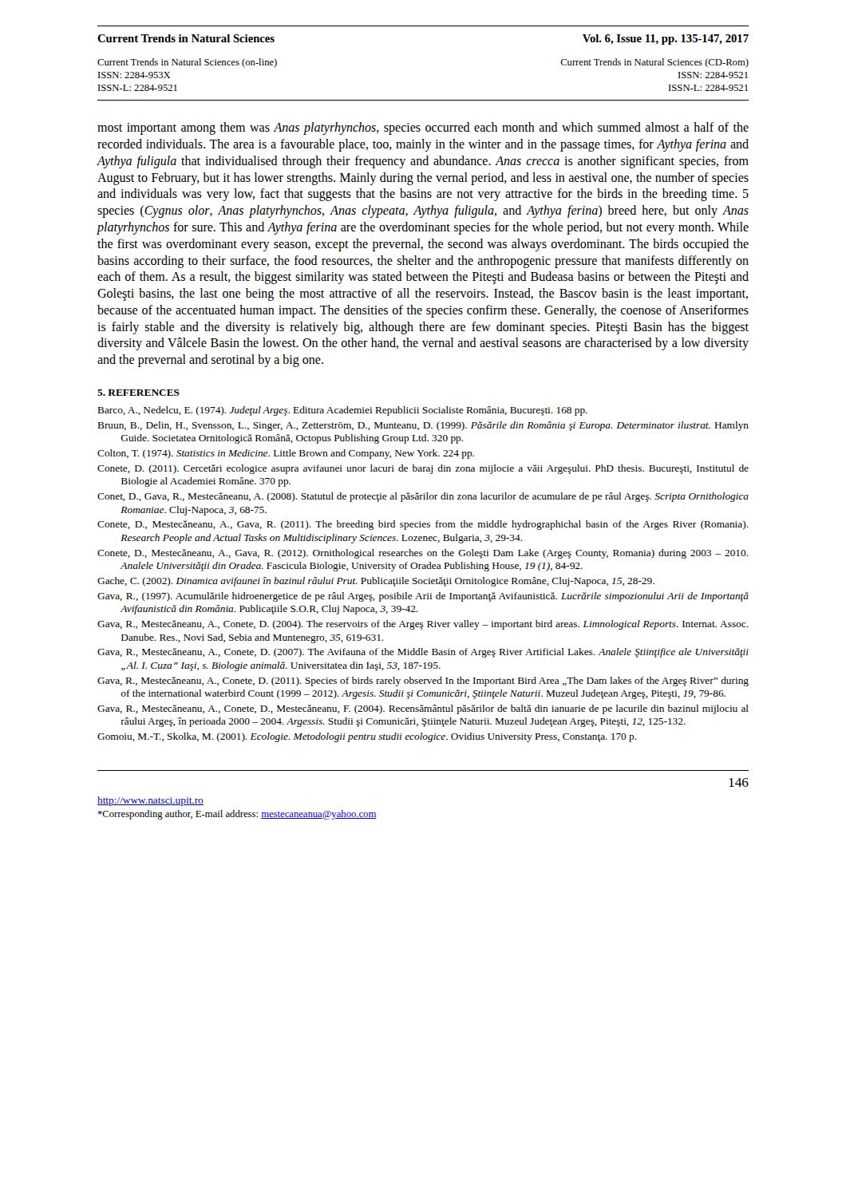Current Trends in Natural Sciences Vol. 6, Issue 11, pp. 135-147, 2017
Current Trends in Natural Sciences (on-line)
ISSN: 2284-953X
ISSN-L: 2284-9521 Current Trends in Natural Sciences (CD-Rom)
ISSN: 2284-9521
ISSN-L: 2284-9521
most important among them was Anas platyrhynchos, species occurred each month and which summed almost a half of the recorded individuals. The area is a favourable place, too, mainly in the winter and in the passage times, for Aythya ferina and Aythya fuligula that individualised through their frequency and abundance. Anas crecca is another significant species, from August to February, but it has lower strengths. Mainly during the vernal period, and less in aestival one, the number of species and individuals was very low, fact that suggests that the basins are not very attractive for the birds in the breeding time. 5 species (Cygnus olor, Anas platyrhynchos, Anas clypeata, Aythya fuligula, and Aythya ferina) breed here, but only Anas platyrhynchos for sure. This and Aythya ferina are the overdominant species for the whole period, but not every month. While the first was overdominant every season, except the prevernal, the second was always overdominant. The birds occupied the basins according to their surface, the food resources, the shelter and the anthropogenic pressure that manifests differently on each of them. As a result, the biggest similarity was stated between the Piteşti and Budeasa basins or between the Piteşti and Goleşti basins, the last one being the most attractive of all the reservoirs. Instead, the Bascov basin is the least important, because of the accentuated human impact. The densities of the species confirm these. Generally, the coenose of Anseriformes is fairly stable and the diversity is relatively big, although there are few dominant species. Piteşti Basin has the biggest diversity and Vâlcele Basin the lowest. On the other hand, the vernal and aestival seasons are characterised by a low diversity and the prevernal and serotinal by a big one.
5. REFERENCES
Barco, A., Nedelcu, E. (1974). Judeţul Argeş. Editura Academiei Republicii Socialiste România, Bucureşti. 168 pp.
Bruun, B., Delin, H., Svensson, L., Singer, A., Zetterström, D., Munteanu, D. (1999). Păsările din România şi Europa. Determinator ilustrat. Hamlyn Guide. Societatea Ornitologică Română, Octopus Publishing Group Ltd. 320 pp.
Colton, T. (1974). Statistics in Medicine. Little Brown and Company, New York. 224 pp.
Conete, D. (2011). Cercetări ecologice asupra avifaunei unor lacuri de baraj din zona mijlocie a văii Argeşului. PhD thesis. Bucureşti, Institutul de Biologie al Academiei Române. 370 pp.
Conet, D., Gava, R., Mestecăneanu, A. (2008). Statutul de protecţie al păsărilor din zona lacurilor de acumulare de pe râul Argeş. Scripta Ornithologica Romaniae. Cluj-Napoca, 3, 68-75.
Conete, D., Mestecăneanu, A., Gava, R. (2011). The breeding bird species from the middle hydrographichal basin of the Arges River (Romania). Research People and Actual Tasks on Multidisciplinary Sciences. Lozenec, Bulgaria, 3, 29-34.
Conete, D., Mestecăneanu, A., Gava, R. (2012). Ornithological researches on the Goleşti Dam Lake (Argeş County, Romania) during 2003 – 2010. Analele Universităţii din Oradea. Fascicula Biologie, University of Oradea Publishing House, 19 (1), 84-92.
Gache, C. (2002). Dinamica avifaunei în bazinul râului Prut. Publicaţiile Societăţii Ornitologice Române, Cluj-Napoca, 15, 28-29.
Gava, R., (1997). Acumulările hidroenergetice de pe râul Argeş, posibile Arii de Importanţă Avifaunistică. Lucrările simpozionului Arii de Importanţă Avifaunistică din România. Publicaţiile S.O.R, Cluj Napoca, 3, 39-42.
Gava, R., Mestecăneanu, A., Conete, D. (2004). The reservoirs of the Argeş River valley – important bird areas. Limnological Reports. Internat. Assoc. Danube. Res., Novi Sad, Sebia and Muntenegro, 35, 619-631.
Gava, R., Mestecăneanu, A., Conete, D. (2007). The Avifauna of the Middle Basin of Argeş River Artificial Lakes. Analele Ştiinţifice ale Universităţii „Al. I. Cuza” Iaşi, s. Biologie animală. Universitatea din Iaşi, 53, 187-195.
Gava, R., Mestecăneanu, A., Conete, D. (2011). Species of birds rarely observed In the Important Bird Area „The Dam lakes of the Argeş River” during of the international waterbird Count (1999 – 2012). Argesis. Studii şi Comunicări, Ştiinţele Naturii. Muzeul Judeţean Argeş, Piteşti, 19, 79-86.
Gava, R., Mestecăneanu, A., Conete, D., Mestecăneanu, F. (2004). Recensământul păsărilor de baltă din ianuarie de pe lacurile din bazinul mijlociu al râului Argeş, în perioada 2000 – 2004. Argessis. Studii şi Comunicări, Ştiinţele Naturii. Muzeul Judeţean Argeş, Piteşti, 12, 125-132.
Gomoiu, M.-T., Skolka, M. (2001). Ecologie. Metodologii pentru studii ecologice. Ovidius University Press, Constanţa. 170 p.
146
http://www.natsci.upit.ro
*Corresponding author, E-mail address: mestecaneanua@yahoo.com